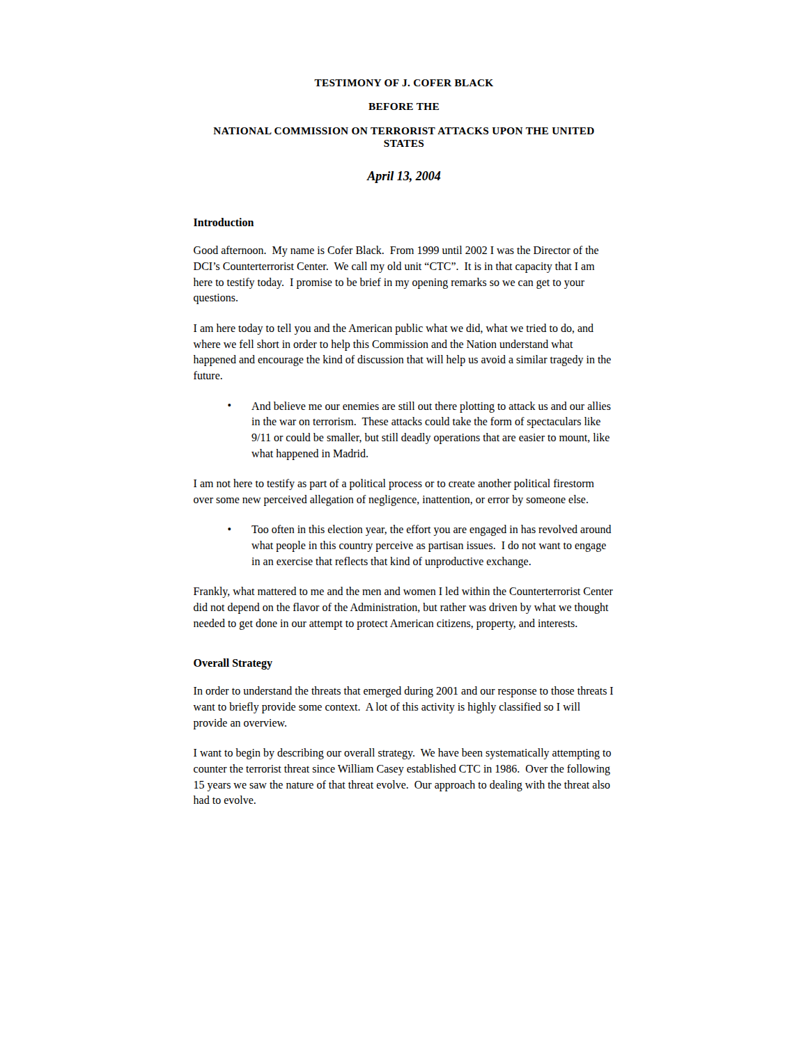TESTIMONY OF J. COFER BLACK
BEFORE THE
NATIONAL COMMISSION ON TERRORIST ATTACKS UPON THE UNITED STATES
April 13, 2004
Introduction
Good afternoon. My name is Cofer Black. From 1999 until 2002 I was the Director of the DCI’s Counterterrorist Center. We call my old unit “CTC”. It is in that capacity that I am here to testify today. I promise to be brief in my opening remarks so we can get to your questions.
I am here today to tell you and the American public what we did, what we tried to do, and where we fell short in order to help this Commission and the Nation understand what happened and encourage the kind of discussion that will help us avoid a similar tragedy in the future.
And believe me our enemies are still out there plotting to attack us and our allies in the war on terrorism. These attacks could take the form of spectaculars like 9/11 or could be smaller, but still deadly operations that are easier to mount, like what happened in Madrid.
I am not here to testify as part of a political process or to create another political firestorm over some new perceived allegation of negligence, inattention, or error by someone else.
Too often in this election year, the effort you are engaged in has revolved around what people in this country perceive as partisan issues. I do not want to engage in an exercise that reflects that kind of unproductive exchange.
Frankly, what mattered to me and the men and women I led within the Counterterrorist Center did not depend on the flavor of the Administration, but rather was driven by what we thought needed to get done in our attempt to protect American citizens, property, and interests.
Overall Strategy
In order to understand the threats that emerged during 2001 and our response to those threats I want to briefly provide some context. A lot of this activity is highly classified so I will provide an overview.
I want to begin by describing our overall strategy. We have been systematically attempting to counter the terrorist threat since William Casey established CTC in 1986. Over the following 15 years we saw the nature of that threat evolve. Our approach to dealing with the threat also had to evolve.